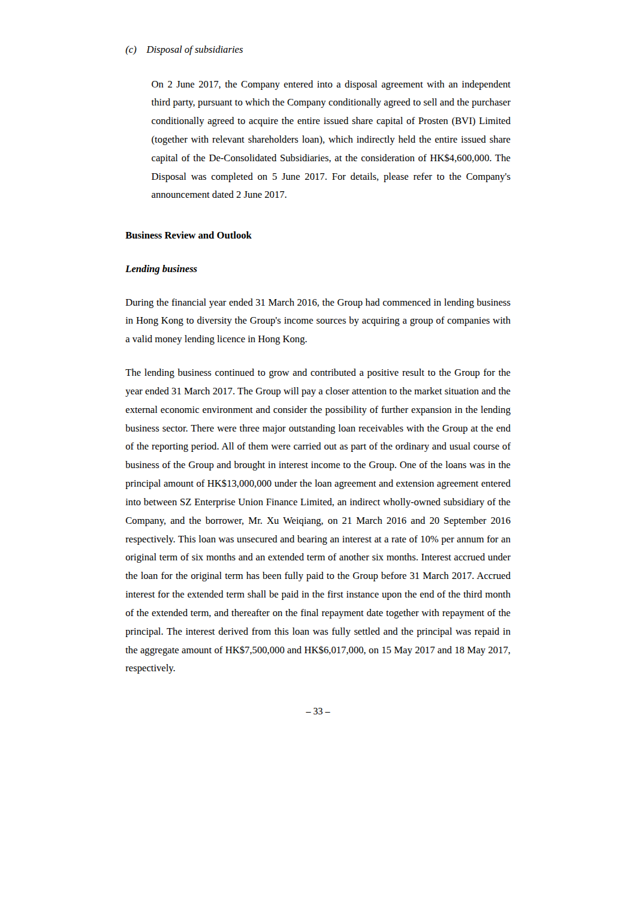(c) Disposal of subsidiaries
On 2 June 2017, the Company entered into a disposal agreement with an independent third party, pursuant to which the Company conditionally agreed to sell and the purchaser conditionally agreed to acquire the entire issued share capital of Prosten (BVI) Limited (together with relevant shareholders loan), which indirectly held the entire issued share capital of the De-Consolidated Subsidiaries, at the consideration of HK$4,600,000. The Disposal was completed on 5 June 2017. For details, please refer to the Company's announcement dated 2 June 2017.
Business Review and Outlook
Lending business
During the financial year ended 31 March 2016, the Group had commenced in lending business in Hong Kong to diversity the Group's income sources by acquiring a group of companies with a valid money lending licence in Hong Kong.
The lending business continued to grow and contributed a positive result to the Group for the year ended 31 March 2017. The Group will pay a closer attention to the market situation and the external economic environment and consider the possibility of further expansion in the lending business sector. There were three major outstanding loan receivables with the Group at the end of the reporting period. All of them were carried out as part of the ordinary and usual course of business of the Group and brought in interest income to the Group. One of the loans was in the principal amount of HK$13,000,000 under the loan agreement and extension agreement entered into between SZ Enterprise Union Finance Limited, an indirect wholly-owned subsidiary of the Company, and the borrower, Mr. Xu Weiqiang, on 21 March 2016 and 20 September 2016 respectively. This loan was unsecured and bearing an interest at a rate of 10% per annum for an original term of six months and an extended term of another six months. Interest accrued under the loan for the original term has been fully paid to the Group before 31 March 2017. Accrued interest for the extended term shall be paid in the first instance upon the end of the third month of the extended term, and thereafter on the final repayment date together with repayment of the principal. The interest derived from this loan was fully settled and the principal was repaid in the aggregate amount of HK$7,500,000 and HK$6,017,000, on 15 May 2017 and 18 May 2017, respectively.
– 33 –